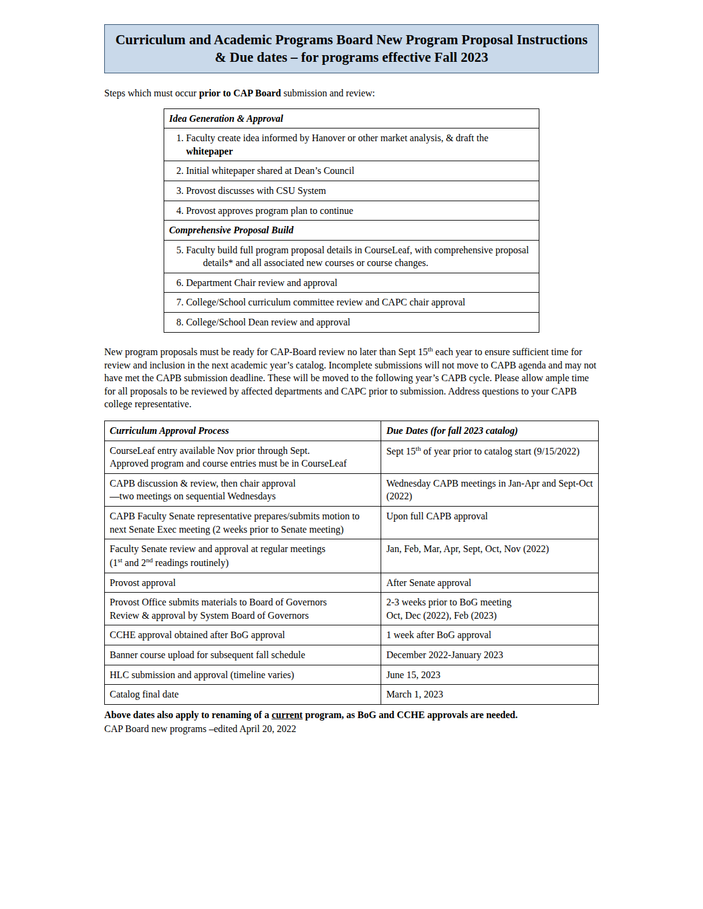Curriculum and Academic Programs Board New Program Proposal Instructions & Due dates – for programs effective Fall 2023
Steps which must occur prior to CAP Board submission and review:
| Idea Generation & Approval |
| Faculty create idea informed by Hanover or other market analysis, & draft the whitepaper |
| Initial whitepaper shared at Dean’s Council |
| Provost discusses with CSU System |
| Provost approves program plan to continue |
| Comprehensive Proposal Build |
| Faculty build full program proposal details in CourseLeaf, with comprehensive proposal details* and all associated new courses or course changes. |
| Department Chair review and approval |
| College/School curriculum committee review and CAPC chair approval |
| College/School Dean review and approval |
New program proposals must be ready for CAP-Board review no later than Sept 15th each year to ensure sufficient time for review and inclusion in the next academic year’s catalog. Incomplete submissions will not move to CAPB agenda and may not have met the CAPB submission deadline. These will be moved to the following year’s CAPB cycle. Please allow ample time for all proposals to be reviewed by affected departments and CAPC prior to submission. Address questions to your CAPB college representative.
| Curriculum Approval Process | Due Dates (for fall 2023 catalog) |
| --- | --- |
| CourseLeaf entry available Nov prior through Sept. Approved program and course entries must be in CourseLeaf | Sept 15 th of year prior to catalog start (9/15/2022) |
| CAPB discussion & review, then chair approval —two meetings on sequential Wednesdays | Wednesday CAPB meetings in Jan-Apr and Sept-Oct (2022) |
| CAPB Faculty Senate representative prepares/submits motion to next Senate Exec meeting (2 weeks prior to Senate meeting) | Upon full CAPB approval |
| Faculty Senate review and approval at regular meetings (1 st and 2 nd readings routinely) | Jan, Feb, Mar, Apr, Sept, Oct, Nov (2022) |
| Provost approval | After Senate approval |
| Provost Office submits materials to Board of Governors Review & approval by System Board of Governors | 2-3 weeks prior to BoG meeting Oct, Dec (2022), Feb (2023) |
| CCHE approval obtained after BoG approval | 1 week after BoG approval |
| Banner course upload for subsequent fall schedule | December 2022-January 2023 |
| HLC submission and approval (timeline varies) | June 15, 2023 |
| Catalog final date | March 1, 2023 |
Above dates also apply to renaming of a current program, as BoG and CCHE approvals are needed.
CAP Board new programs –edited April 20, 2022